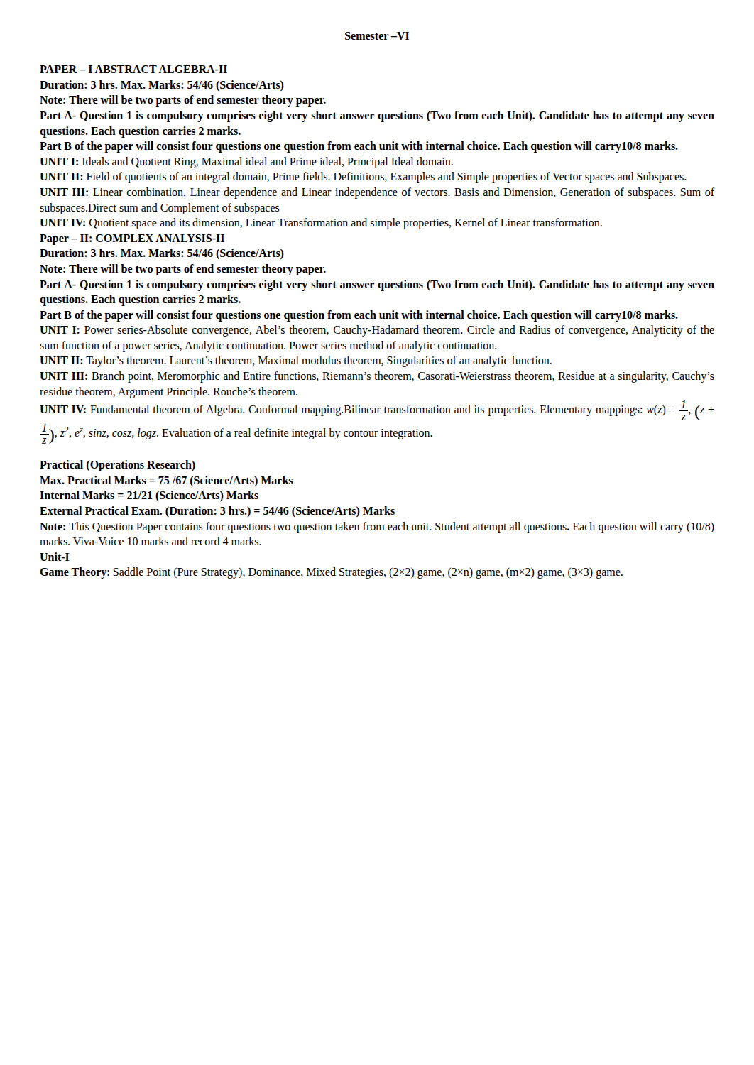Semester –VI
PAPER – I ABSTRACT ALGEBRA-II
Duration: 3 hrs. Max. Marks: 54/46 (Science/Arts)
Note: There will be two parts of end semester theory paper.
Part A- Question 1 is compulsory comprises eight very short answer questions (Two from each Unit). Candidate has to attempt any seven questions. Each question carries 2 marks.
Part B of the paper will consist four questions one question from each unit with internal choice. Each question will carry10/8 marks.
UNIT I: Ideals and Quotient Ring, Maximal ideal and Prime ideal, Principal Ideal domain.
UNIT II: Field of quotients of an integral domain, Prime fields. Definitions, Examples and Simple properties of Vector spaces and Subspaces.
UNIT III: Linear combination, Linear dependence and Linear independence of vectors. Basis and Dimension, Generation of subspaces. Sum of subspaces.Direct sum and Complement of subspaces
UNIT IV: Quotient space and its dimension, Linear Transformation and simple properties, Kernel of Linear transformation.
Paper – II: COMPLEX ANALYSIS-II
Duration: 3 hrs. Max. Marks: 54/46 (Science/Arts)
Note: There will be two parts of end semester theory paper.
Part A- Question 1 is compulsory comprises eight very short answer questions (Two from each Unit). Candidate has to attempt any seven questions. Each question carries 2 marks.
Part B of the paper will consist four questions one question from each unit with internal choice. Each question will carry10/8 marks.
UNIT I: Power series-Absolute convergence, Abel’s theorem, Cauchy-Hadamard theorem. Circle and Radius of convergence, Analyticity of the sum function of a power series, Analytic continuation. Power series method of analytic continuation.
UNIT II: Taylor’s theorem. Laurent’s theorem, Maximal modulus theorem, Singularities of an analytic function.
UNIT III: Branch point, Meromorphic and Entire functions, Riemann’s theorem, Casorati-Weierstrass theorem, Residue at a singularity, Cauchy’s residue theorem, Argument Principle. Rouche’s theorem.
UNIT IV: Fundamental theorem of Algebra. Conformal mapping.Bilinear transformation and its properties. Elementary mappings: w(z) = 1 z, (z + 1 z), z2, ez, sinz, cosz, logz. Evaluation of a real definite integral by contour integration.
Practical (Operations Research)
Max. Practical Marks = 75 /67 (Science/Arts) Marks
Internal Marks = 21/21 (Science/Arts) Marks
External Practical Exam. (Duration: 3 hrs.) = 54/46 (Science/Arts) Marks
Note: This Question Paper contains four questions two question taken from each unit. Student attempt all questions. Each question will carry (10/8) marks. Viva-Voice 10 marks and record 4 marks.
Unit-I
Game Theory: Saddle Point (Pure Strategy), Dominance, Mixed Strategies, (2×2) game, (2×n) game, (m×2) game, (3×3) game.